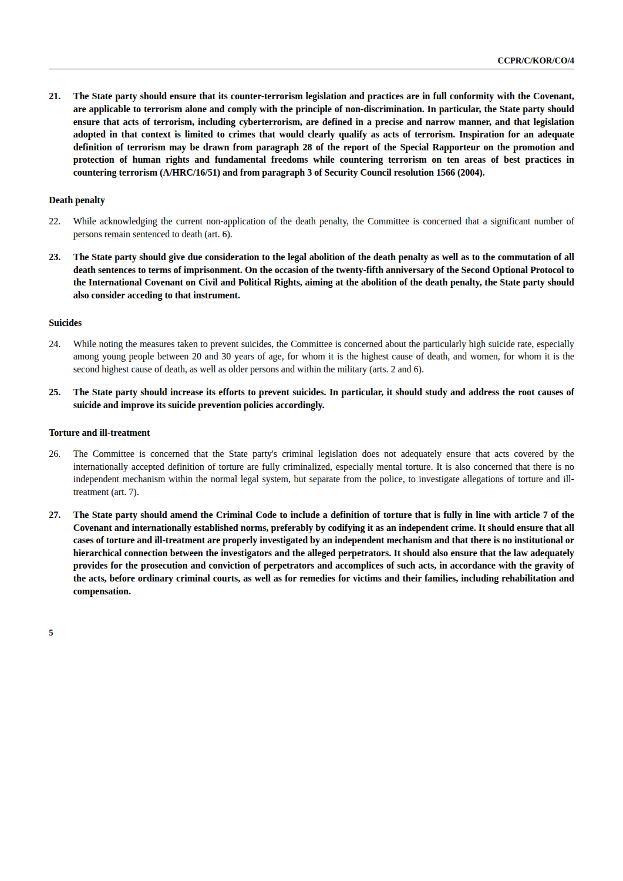CCPR/C/KOR/CO/4
21.
The State party should ensure that its counter-terrorism legislation and practices are in full conformity with the Covenant, are applicable to terrorism alone and comply with the principle of non-discrimination. In particular, the State party should ensure that acts of terrorism, including cyberterrorism, are defined in a precise and narrow manner, and that legislation adopted in that context is limited to crimes that would clearly qualify as acts of terrorism. Inspiration for an adequate definition of terrorism may be drawn from paragraph 28 of the report of the Special Rapporteur on the promotion and protection of human rights and fundamental freedoms while countering terrorism on ten areas of best practices in countering terrorism (A/HRC/16/51) and from paragraph 3 of Security Council resolution 1566 (2004).
Death penalty
22.
While acknowledging the current non-application of the death penalty, the Committee is concerned that a significant number of persons remain sentenced to death (art. 6).
23.
The State party should give due consideration to the legal abolition of the death penalty as well as to the commutation of all death sentences to terms of imprisonment. On the occasion of the twenty-fifth anniversary of the Second Optional Protocol to the International Covenant on Civil and Political Rights, aiming at the abolition of the death penalty, the State party should also consider acceding to that instrument.
Suicides
24.
While noting the measures taken to prevent suicides, the Committee is concerned about the particularly high suicide rate, especially among young people between 20 and 30 years of age, for whom it is the highest cause of death, and women, for whom it is the second highest cause of death, as well as older persons and within the military (arts. 2 and 6).
25.
The State party should increase its efforts to prevent suicides. In particular, it should study and address the root causes of suicide and improve its suicide prevention policies accordingly.
Torture and ill-treatment
26.
The Committee is concerned that the State party's criminal legislation does not adequately ensure that acts covered by the internationally accepted definition of torture are fully criminalized, especially mental torture. It is also concerned that there is no independent mechanism within the normal legal system, but separate from the police, to investigate allegations of torture and ill-treatment (art. 7).
27.
The State party should amend the Criminal Code to include a definition of torture that is fully in line with article 7 of the Covenant and internationally established norms, preferably by codifying it as an independent crime. It should ensure that all cases of torture and ill-treatment are properly investigated by an independent mechanism and that there is no institutional or hierarchical connection between the investigators and the alleged perpetrators. It should also ensure that the law adequately provides for the prosecution and conviction of perpetrators and accomplices of such acts, in accordance with the gravity of the acts, before ordinary criminal courts, as well as for remedies for victims and their families, including rehabilitation and compensation.
5